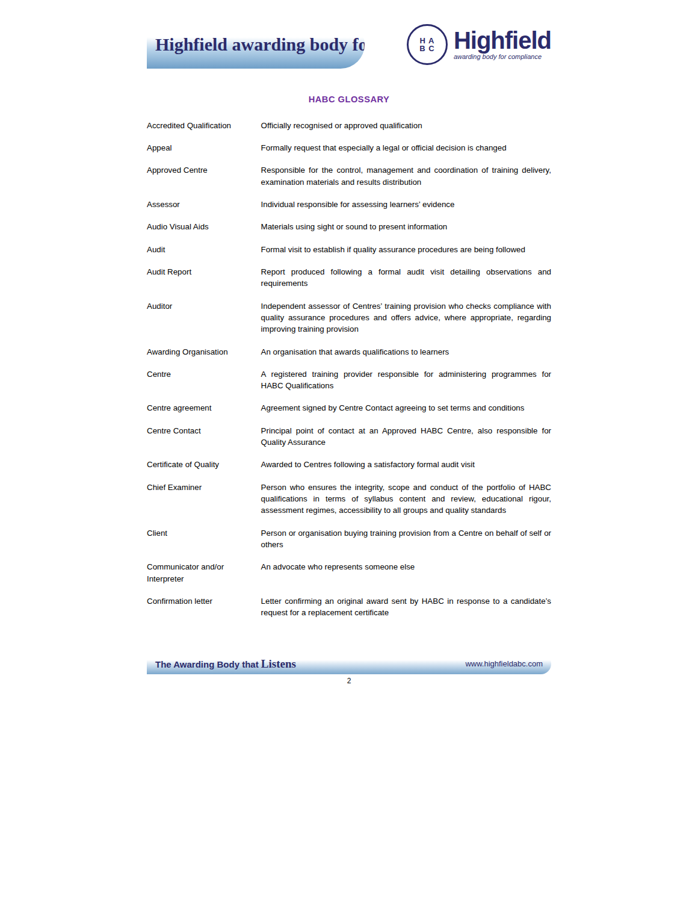Highfield awarding body for compliance
H A B C
Highfield awarding body for compliance
HABC GLOSSARY
| Accredited Qualification | Officially recognised or approved qualification |
| Appeal | Formally request that especially a legal or official decision is changed |
| Approved Centre | Responsible for the control, management and coordination of training delivery, examination materials and results distribution |
| Assessor | Individual responsible for assessing learners’ evidence |
| Audio Visual Aids | Materials using sight or sound to present information |
| Audit | Formal visit to establish if quality assurance procedures are being followed |
| Audit Report | Report produced following a formal audit visit detailing observations and requirements |
| Auditor | Independent assessor of Centres’ training provision who checks compliance with quality assurance procedures and offers advice, where appropriate, regarding improving training provision |
| Awarding Organisation | An organisation that awards qualifications to learners |
| Centre | A registered training provider responsible for administering programmes for HABC Qualifications |
| Centre agreement | Agreement signed by Centre Contact agreeing to set terms and conditions |
| Centre Contact | Principal point of contact at an Approved HABC Centre, also responsible for Quality Assurance |
| Certificate of Quality | Awarded to Centres following a satisfactory formal audit visit |
| Chief Examiner | Person who ensures the integrity, scope and conduct of the portfolio of HABC qualifications in terms of syllabus content and review, educational rigour, assessment regimes, accessibility to all groups and quality standards |
| Client | Person or organisation buying training provision from a Centre on behalf of self or others |
| Communicator and/or Interpreter | An advocate who represents someone else |
| Confirmation letter | Letter confirming an original award sent by HABC in response to a candidate’s request for a replacement certificate |
The Awarding Body that Listens
www.highfieldabc.com
2